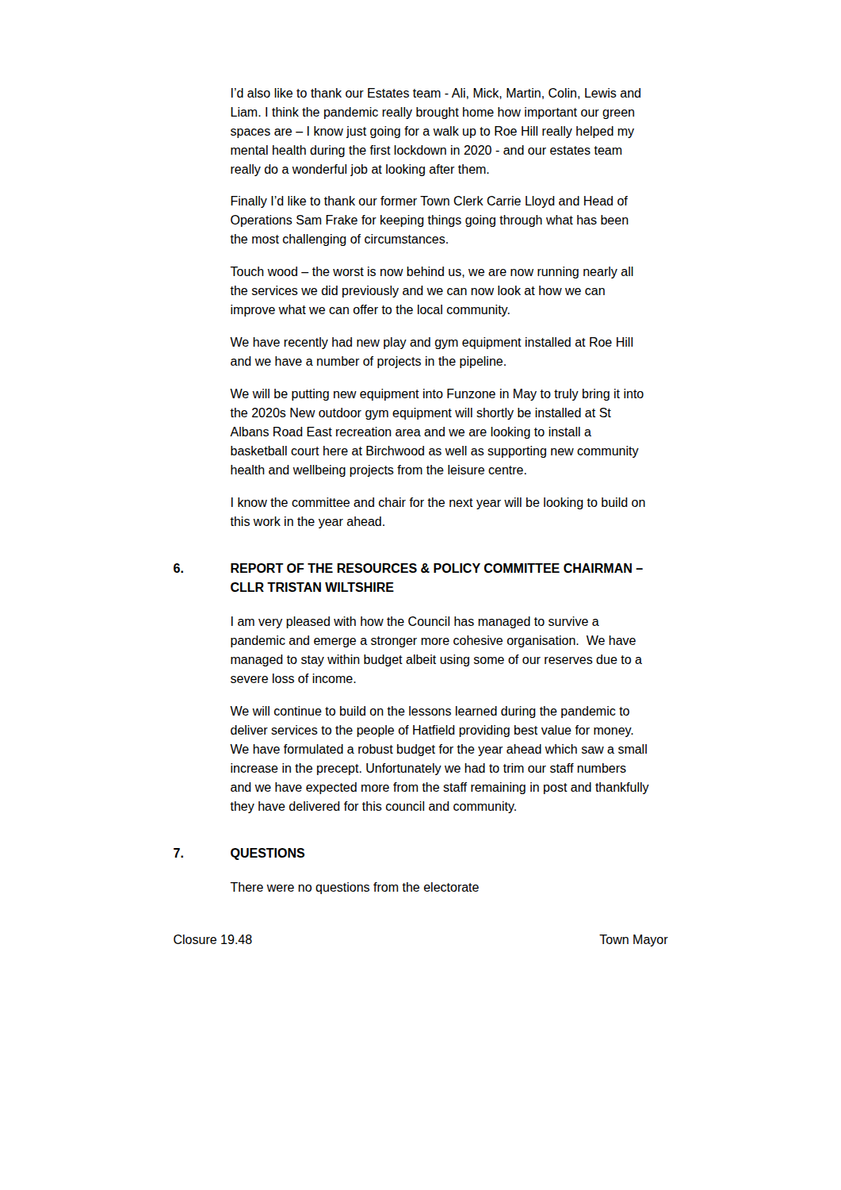I’d also like to thank our Estates team - Ali, Mick, Martin, Colin, Lewis and Liam. I think the pandemic really brought home how important our green spaces are – I know just going for a walk up to Roe Hill really helped my mental health during the first lockdown in 2020 - and our estates team really do a wonderful job at looking after them.
Finally I’d like to thank our former Town Clerk Carrie Lloyd and Head of Operations Sam Frake for keeping things going through what has been the most challenging of circumstances.
Touch wood – the worst is now behind us, we are now running nearly all the services we did previously and we can now look at how we can improve what we can offer to the local community.
We have recently had new play and gym equipment installed at Roe Hill and we have a number of projects in the pipeline.
We will be putting new equipment into Funzone in May to truly bring it into the 2020s New outdoor gym equipment will shortly be installed at St Albans Road East recreation area and we are looking to install a basketball court here at Birchwood as well as supporting new community health and wellbeing projects from the leisure centre.
I know the committee and chair for the next year will be looking to build on this work in the year ahead.
6.
Report of the Resources & Policy Committee Chairman – Cllr Tristan Wiltshire
I am very pleased with how the Council has managed to survive a pandemic and emerge a stronger more cohesive organisation. We have managed to stay within budget albeit using some of our reserves due to a severe loss of income.
We will continue to build on the lessons learned during the pandemic to deliver services to the people of Hatfield providing best value for money. We have formulated a robust budget for the year ahead which saw a small increase in the precept. Unfortunately we had to trim our staff numbers and we have expected more from the staff remaining in post and thankfully they have delivered for this council and community.
7.
Questions
There were no questions from the electorate
Closure 19.48 Town Mayor